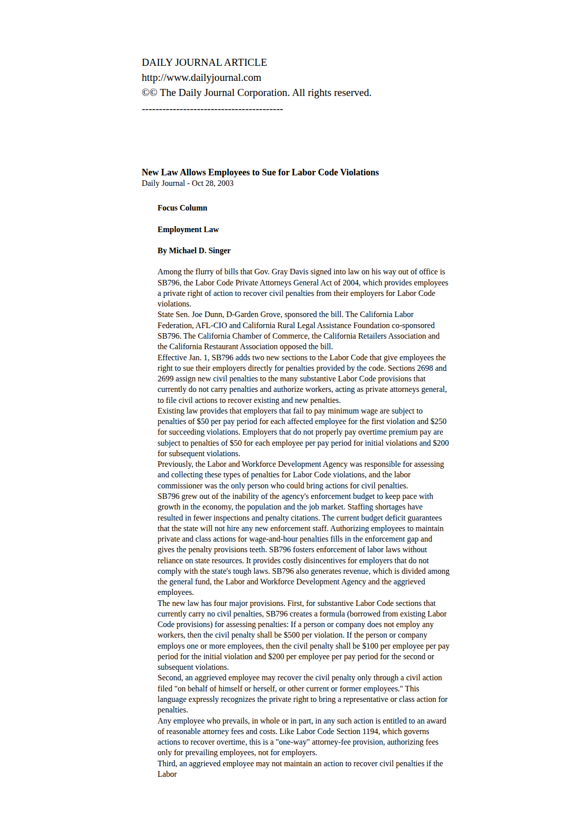DAILY JOURNAL ARTICLE
http://www.dailyjournal.com
©© The Daily Journal Corporation. All rights reserved. -----------------------------------------
New Law Allows Employees to Sue for Labor Code Violations
Daily Journal - Oct 28, 2003
Focus Column
Employment Law
By Michael D. Singer
Among the flurry of bills that Gov. Gray Davis signed into law on his way out of office is SB796, the Labor Code Private Attorneys General Act of 2004, which provides employees a private right of action to recover civil penalties from their employers for Labor Code violations.
State Sen. Joe Dunn, D-Garden Grove, sponsored the bill. The California Labor Federation, AFL-CIO and California Rural Legal Assistance Foundation co-sponsored SB796. The California Chamber of Commerce, the California Retailers Association and the California Restaurant Association opposed the bill.
Effective Jan. 1, SB796 adds two new sections to the Labor Code that give employees the right to sue their employers directly for penalties provided by the code. Sections 2698 and 2699 assign new civil penalties to the many substantive Labor Code provisions that currently do not carry penalties and authorize workers, acting as private attorneys general, to file civil actions to recover existing and new penalties.
Existing law provides that employers that fail to pay minimum wage are subject to penalties of $50 per pay period for each affected employee for the first violation and $250 for succeeding violations. Employers that do not properly pay overtime premium pay are subject to penalties of $50 for each employee per pay period for initial violations and $200 for subsequent violations.
Previously, the Labor and Workforce Development Agency was responsible for assessing and collecting these types of penalties for Labor Code violations, and the labor commissioner was the only person who could bring actions for civil penalties.
SB796 grew out of the inability of the agency's enforcement budget to keep pace with growth in the economy, the population and the job market. Staffing shortages have resulted in fewer inspections and penalty citations. The current budget deficit guarantees that the state will not hire any new enforcement staff. Authorizing employees to maintain private and class actions for wage-and-hour penalties fills in the enforcement gap and gives the penalty provisions teeth. SB796 fosters enforcement of labor laws without reliance on state resources. It provides costly disincentives for employers that do not comply with the state's tough laws. SB796 also generates revenue, which is divided among the general fund, the Labor and Workforce Development Agency and the aggrieved employees.
The new law has four major provisions. First, for substantive Labor Code sections that currently carry no civil penalties, SB796 creates a formula (borrowed from existing Labor Code provisions) for assessing penalties: If a person or company does not employ any workers, then the civil penalty shall be $500 per violation. If the person or company employs one or more employees, then the civil penalty shall be $100 per employee per pay period for the initial violation and $200 per employee per pay period for the second or subsequent violations.
Second, an aggrieved employee may recover the civil penalty only through a civil action filed "on behalf of himself or herself, or other current or former employees." This language expressly recognizes the private right to bring a representative or class action for penalties.
Any employee who prevails, in whole or in part, in any such action is entitled to an award of reasonable attorney fees and costs. Like Labor Code Section 1194, which governs actions to recover overtime, this is a "one-way" attorney-fee provision, authorizing fees only for prevailing employees, not for employers.
Third, an aggrieved employee may not maintain an action to recover civil penalties if the Labor